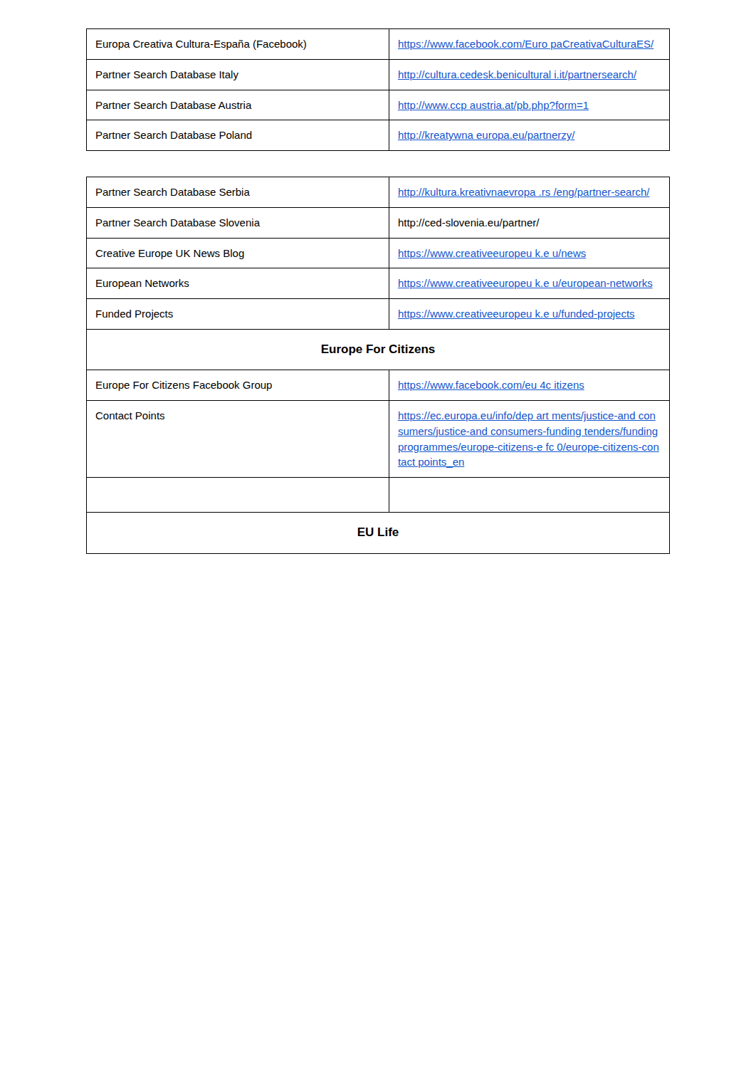| Europa Creativa Cultura-España (Facebook) | https://www.facebook.com/Euro paCreativaCulturaES/ |
| Partner Search Database Italy | http://cultura.cedesk.benicultural i.it/partnersearch/ |
| Partner Search Database Austria | http://www.ccp austria.at/pb.php?form=1 |
| Partner Search Database Poland | http://kreatywna europa.eu/partnerzy/ |
| Partner Search Database Serbia | http://kultura.kreativnaevropa .rs /eng/partner-search/ |
| Partner Search Database Slovenia | http://ced-slovenia.eu/partner/ |
| Creative Europe UK News Blog | https://www.creativeeuropeu k.e u/news |
| European Networks | https://www.creativeeuropeu k.e u/european-networks |
| Funded Projects | https://www.creativeeuropeu k.e u/funded-projects |
| Europe For Citizens |
| Europe For Citizens Facebook Group | https://www.facebook.com/eu 4c itizens |
| Contact Points | https://ec.europa.eu/info/dep art ments/justice-and consumers/justice-and consumers-funding tenders/funding programmes/europe-citizens-e fc 0/europe-citizens-contact points_en |
| EU Life |